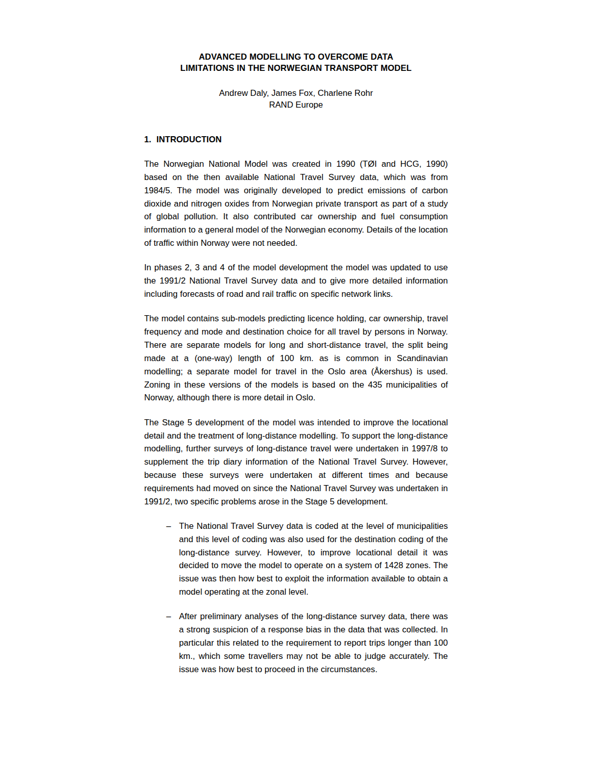Advanced Modelling to Overcome Data
Limitations in the Norwegian Transport Model
Andrew Daly, James Fox, Charlene Rohr
RAND Europe
1. Introduction
The Norwegian National Model was created in 1990 (TØI and HCG, 1990) based on the then available National Travel Survey data, which was from 1984/5. The model was originally developed to predict emissions of carbon dioxide and nitrogen oxides from Norwegian private transport as part of a study of global pollution. It also contributed car ownership and fuel consumption information to a general model of the Norwegian economy. Details of the location of traffic within Norway were not needed.
In phases 2, 3 and 4 of the model development the model was updated to use the 1991/2 National Travel Survey data and to give more detailed information including forecasts of road and rail traffic on specific network links.
The model contains sub-models predicting licence holding, car ownership, travel frequency and mode and destination choice for all travel by persons in Norway. There are separate models for long and short-distance travel, the split being made at a (one-way) length of 100 km. as is common in Scandinavian modelling; a separate model for travel in the Oslo area (Åkershus) is used. Zoning in these versions of the models is based on the 435 municipalities of Norway, although there is more detail in Oslo.
The Stage 5 development of the model was intended to improve the locational detail and the treatment of long-distance modelling. To support the long-distance modelling, further surveys of long-distance travel were undertaken in 1997/8 to supplement the trip diary information of the National Travel Survey. However, because these surveys were undertaken at different times and because requirements had moved on since the National Travel Survey was undertaken in 1991/2, two specific problems arose in the Stage 5 development.
The National Travel Survey data is coded at the level of municipalities and this level of coding was also used for the destination coding of the long-distance survey. However, to improve locational detail it was decided to move the model to operate on a system of 1428 zones. The issue was then how best to exploit the information available to obtain a model operating at the zonal level.
After preliminary analyses of the long-distance survey data, there was a strong suspicion of a response bias in the data that was collected. In particular this related to the requirement to report trips longer than 100 km., which some travellers may not be able to judge accurately. The issue was how best to proceed in the circumstances.